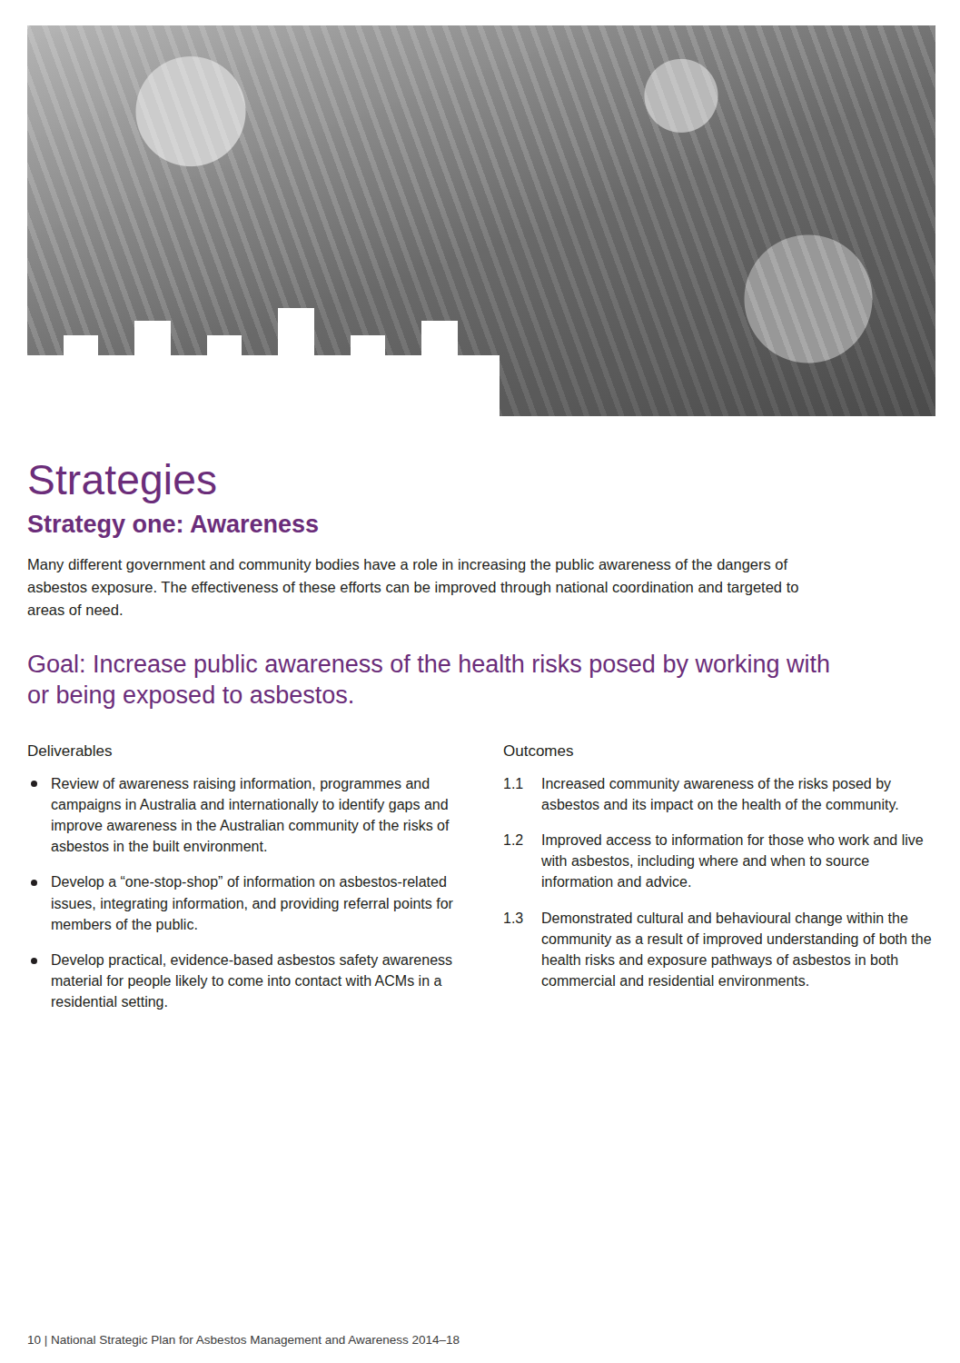Strategies
Strategy one: Awareness
Many different government and community bodies have a role in increasing the public awareness of the dangers of asbestos exposure. The effectiveness of these efforts can be improved through national coordination and targeted to areas of need.
Goal: Increase public awareness of the health risks posed by working with or being exposed to asbestos.
Deliverables
Review of awareness raising information, programmes and campaigns in Australia and internationally to identify gaps and improve awareness in the Australian community of the risks of asbestos in the built environment.
Develop a “one-stop-shop” of information on asbestos-related issues, integrating information, and providing referral points for members of the public.
Develop practical, evidence-based asbestos safety awareness material for people likely to come into contact with ACMs in a residential setting.
Outcomes
1.1 Increased community awareness of the risks posed by asbestos and its impact on the health of the community.
1.2 Improved access to information for those who work and live with asbestos, including where and when to source information and advice.
1.3 Demonstrated cultural and behavioural change within the community as a result of improved understanding of both the health risks and exposure pathways of asbestos in both commercial and residential environments.
10 | National Strategic Plan for Asbestos Management and Awareness 2014–18